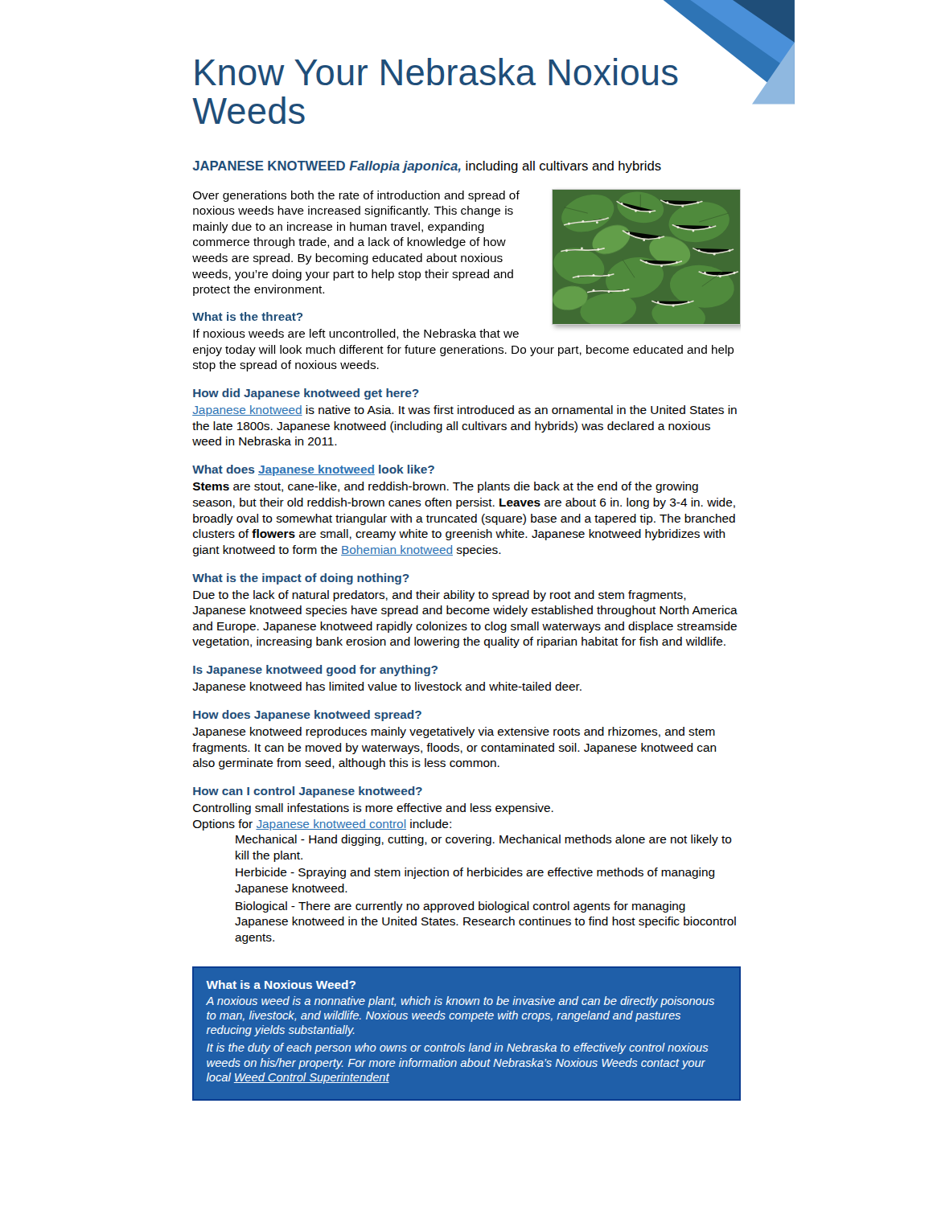Know Your Nebraska Noxious Weeds
JAPANESE KNOTWEED Fallopia japonica, including all cultivars and hybrids
Over generations both the rate of introduction and spread of noxious weeds have increased significantly. This change is mainly due to an increase in human travel, expanding commerce through trade, and a lack of knowledge of how weeds are spread. By becoming educated about noxious weeds, you’re doing your part to help stop their spread and protect the environment.
What is the threat?
If noxious weeds are left uncontrolled, the Nebraska that we enjoy today will look much different for future generations. Do your part, become educated and help stop the spread of noxious weeds.
How did Japanese knotweed get here?
Japanese knotweed is native to Asia. It was first introduced as an ornamental in the United States in the late 1800s. Japanese knotweed (including all cultivars and hybrids) was declared a noxious weed in Nebraska in 2011.
What does Japanese knotweed look like?
Stems are stout, cane-like, and reddish-brown. The plants die back at the end of the growing season, but their old reddish-brown canes often persist. Leaves are about 6 in. long by 3-4 in. wide, broadly oval to somewhat triangular with a truncated (square) base and a tapered tip. The branched clusters of flowers are small, creamy white to greenish white. Japanese knotweed hybridizes with giant knotweed to form the Bohemian knotweed species.
What is the impact of doing nothing?
Due to the lack of natural predators, and their ability to spread by root and stem fragments, Japanese knotweed species have spread and become widely established throughout North America and Europe. Japanese knotweed rapidly colonizes to clog small waterways and displace streamside vegetation, increasing bank erosion and lowering the quality of riparian habitat for fish and wildlife.
Is Japanese knotweed good for anything?
Japanese knotweed has limited value to livestock and white-tailed deer.
How does Japanese knotweed spread?
Japanese knotweed reproduces mainly vegetatively via extensive roots and rhizomes, and stem fragments. It can be moved by waterways, floods, or contaminated soil. Japanese knotweed can also germinate from seed, although this is less common.
How can I control Japanese knotweed?
Controlling small infestations is more effective and less expensive.
Options for Japanese knotweed control include:
Mechanical - Hand digging, cutting, or covering. Mechanical methods alone are not likely to kill the plant.
Herbicide - Spraying and stem injection of herbicides are effective methods of managing Japanese knotweed.
Biological - There are currently no approved biological control agents for managing Japanese knotweed in the United States. Research continues to find host specific biocontrol agents.
What is a Noxious Weed?
A noxious weed is a nonnative plant, which is known to be invasive and can be directly poisonous to man, livestock, and wildlife. Noxious weeds compete with crops, rangeland and pastures reducing yields substantially.
It is the duty of each person who owns or controls land in Nebraska to effectively control noxious weeds on his/her property. For more information about Nebraska’s Noxious Weeds contact your local Weed Control Superintendent